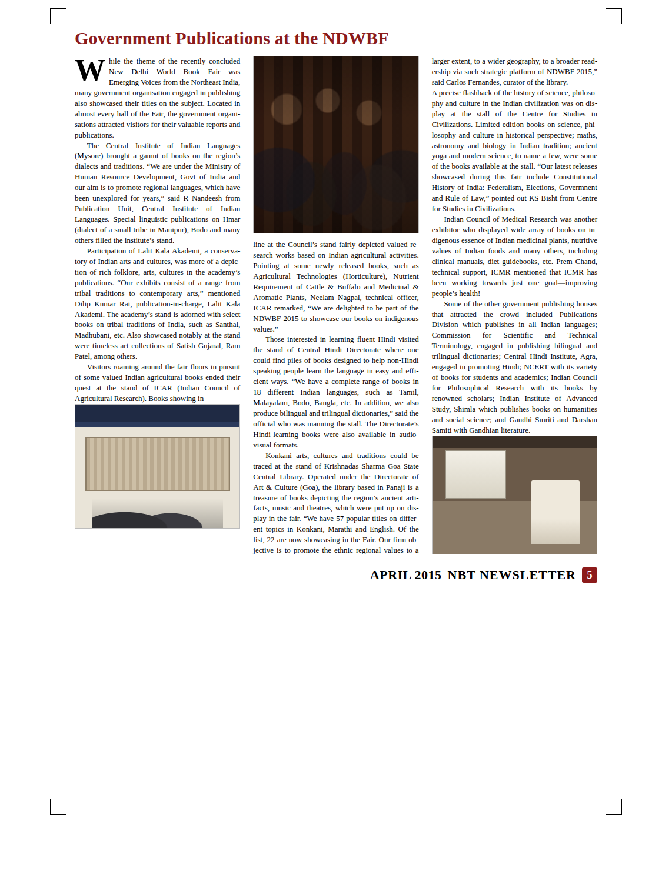Government Publications at the NDWBF
While the theme of the recently concluded New Delhi World Book Fair was Emerging Voices from the Northeast India, many government organisation engaged in publishing also showcased their titles on the subject. Located in almost every hall of the Fair, the government organisations attracted visitors for their valuable reports and publications.
The Central Institute of Indian Languages (Mysore) brought a gamut of books on the region’s dialects and traditions. “We are under the Ministry of Human Resource Development, Govt of India and our aim is to promote regional languages, which have been unexplored for years,” said R Nandeesh from Publication Unit, Central Institute of Indian Languages. Special linguistic publications on Hmar (dialect of a small tribe in Manipur), Bodo and many others filled the institute’s stand.
Participation of Lalit Kala Akademi, a conservatory of Indian arts and cultures, was more of a depiction of rich folklore, arts, cultures in the academy’s publications. “Our exhibits consist of a range from tribal traditions to contemporary arts,” mentioned Dilip Kumar Rai, publication-in-charge, Lalit Kala Akademi. The academy’s stand is adorned with select books on tribal traditions of India, such as Santhal, Madhubani, etc. Also showcased notably at the stand were timeless art collections of Satish Gujaral, Ram Patel, among others.
Visitors roaming around the fair floors in pursuit of some valued Indian agricultural books ended their quest at the stand of ICAR (Indian Council of Agricultural Research). Books showing in
line at the Council’s stand fairly depicted valued research works based on Indian agricultural activities. Pointing at some newly released books, such as Agricultural Technologies (Horticulture), Nutrient Requirement of Cattle & Buffalo and Medicinal & Aromatic Plants, Neelam Nagpal, technical officer, ICAR remarked, “We are delighted to be part of the NDWBF 2015 to showcase our books on indigenous values.”
Those interested in learning fluent Hindi visited the stand of Central Hindi Directorate where one could find piles of books designed to help non-Hindi speaking people learn the language in easy and efficient ways. “We have a complete range of books in 18 different Indian languages, such as Tamil, Malayalam, Bodo, Bangla, etc. In addition, we also produce bilingual and trilingual dictionaries,” said the official who was manning the stall. The Directorate’s Hindi-learning books were also available in audio-visual formats.
Konkani arts, cultures and traditions could be traced at the stand of Krishnadas Sharma Goa State Central Library. Operated under the Directorate of Art & Culture (Goa), the library based in Panaji is a treasure of books depicting the region’s ancient artifacts, music and theatres, which were put up on display in the fair. “We have 57 popular titles on different topics in Konkani, Marathi and English. Of the list, 22 are now showcasing in the Fair. Our firm objective is to promote the ethnic regional values to a larger extent, to a wider geography, to a broader readership via such strategic platform of NDWBF 2015,” said Carlos Fernandes, curator of the library.
A precise flashback of the history of science, philosophy and culture in the Indian civilization was on display at the stall of the Centre for Studies in Civilizations. Limited edition books on science, philosophy and culture in historical perspective; maths, astronomy and biology in Indian tradition; ancient yoga and modern science, to name a few, were some of the books available at the stall. “Our latest releases showcased during this fair include Constitutional History of India: Federalism, Elections, Govermnent and Rule of Law,” pointed out KS Bisht from Centre for Studies in Civilizations.
Indian Council of Medical Research was another exhibitor who displayed wide array of books on indigenous essence of Indian medicinal plants, nutritive values of Indian foods and many others, including clinical manuals, diet guidebooks, etc. Prem Chand, technical support, ICMR mentioned that ICMR has been working towards just one goal—improving people’s health!
Some of the other government publishing houses that attracted the crowd included Publications Division which publishes in all Indian languages; Commission for Scientific and Technical Terminology, engaged in publishing bilingual and trilingual dictionaries; Central Hindi Institute, Agra, engaged in promoting Hindi; NCERT with its variety of books for students and academics; Indian Council for Philosophical Research with its books by renowned scholars; Indian Institute of Advanced Study, Shimla which publishes books on humanities and social science; and Gandhi Smriti and Darshan Samiti with Gandhian literature.
APRIL 2015 NBT NEWSLETTER 5